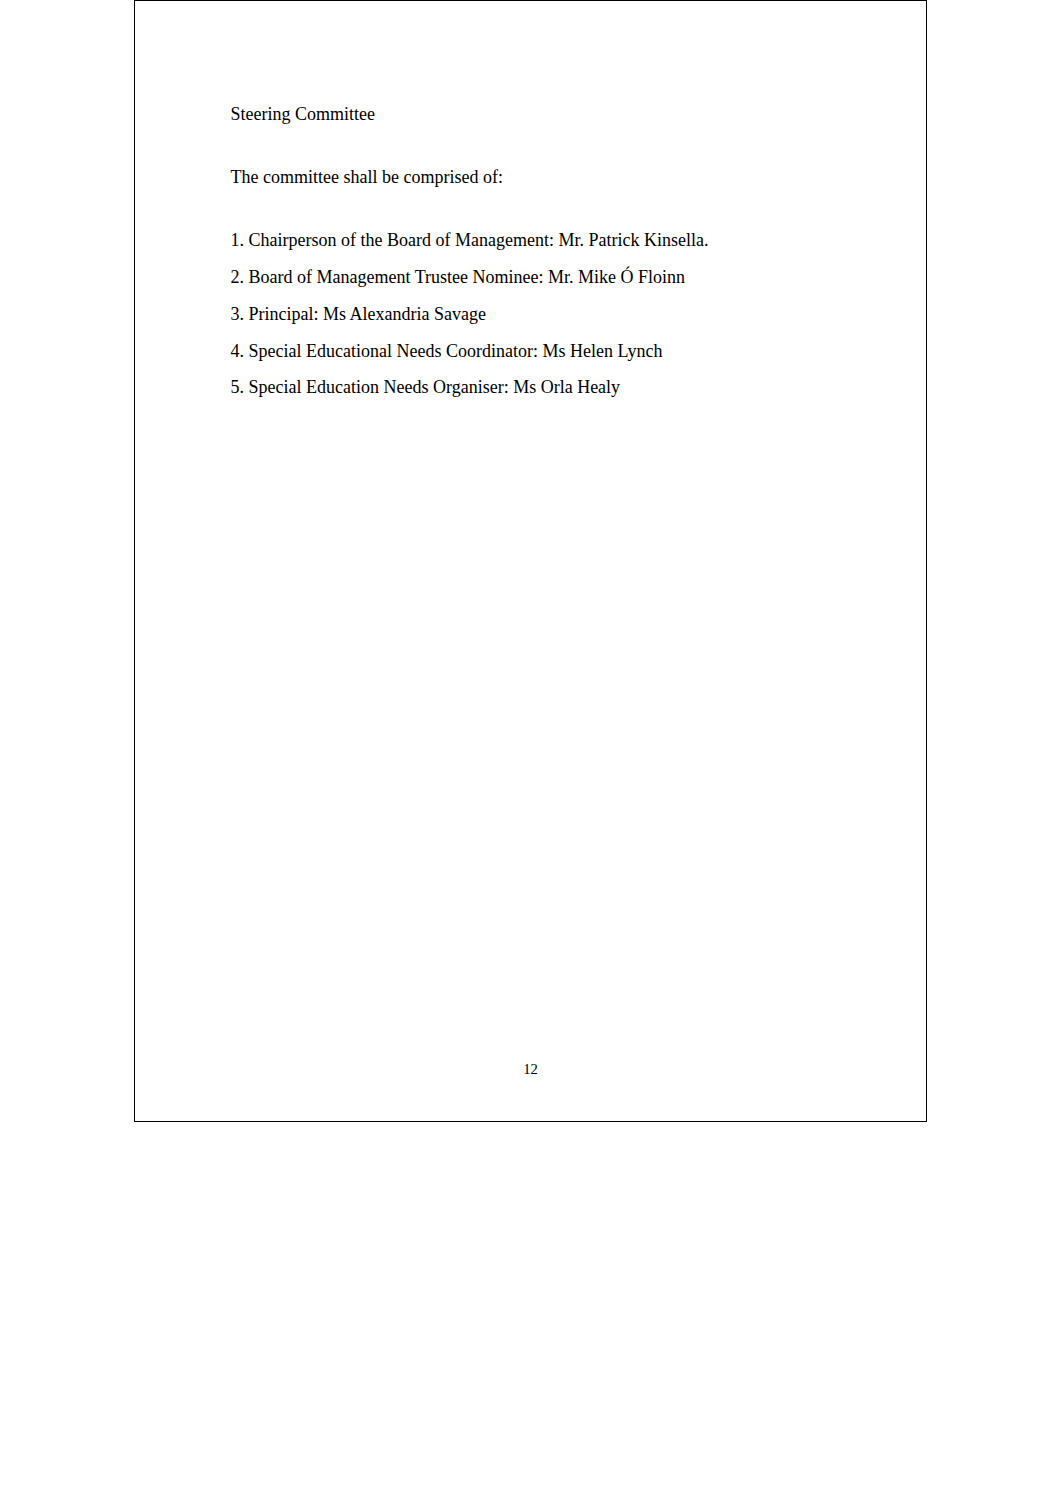Steering Committee
The committee shall be comprised of:
1. Chairperson of the Board of Management: Mr. Patrick Kinsella.
2. Board of Management Trustee Nominee: Mr. Mike Ó Floinn
3. Principal: Ms Alexandria Savage
4. Special Educational Needs Coordinator: Ms Helen Lynch
5. Special Education Needs Organiser: Ms Orla Healy
12